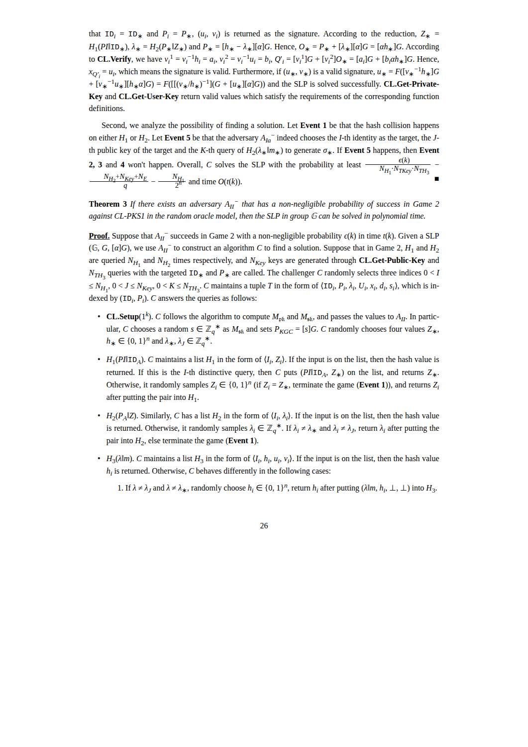that IDi = ID∗ and Pi = P∗, (ui, vi) is returned as the signature. According to the reduction, Z∗ = H1(PI‖ID∗), λ∗ = H2(P∗‖Z∗) and P∗ = [h∗ − λ∗][α]G. Hence, O∗ = P∗ + [λ∗][α]G = [αh∗]G. According to CL.Verify, we have vi1 = vi−1hi = ai, vi2 = vi−1ui = bi, Q′i = [vi1]G + [vi2]O∗ = [ai]G + [biαh∗]G. Hence, xQ′i = ui, which means the signature is valid. Furthermore, if (u∗, v∗) is a valid signature, u∗ = F([v∗−1h∗]G + [v∗−1u∗][h∗α]G) = F([[(v∗/h∗)−1](G + [u∗][α]G)) and the SLP is solved successfully. CL.Get-Private-Key and CL.Get-User-Key return valid values which satisfy the requirements of the corresponding function definitions.
Second, we analyze the possibility of finding a solution. Let Event 1 be that the hash collision happens on either H1 or H2. Let Event 5 be that the adversary AIa− indeed chooses the I-th identity as the target, the J-th public key of the target and the K-th query of H2(λ∗‖m∗) to generate σ∗. If Event 5 happens, then Event 2, 3 and 4 won't happen. Overall, C solves the SLP with the probability at least ϵ(k) NH1·NTKey·NTH3 − NH2+NKey+NE q − NH12n and time O(t(k)). ■
Theorem 3 If there exists an adversary AII− that has a non-negligible probability of success in Game 2 against CL-PKS1 in the random oracle model, then the SLP in group 𝔾 can be solved in polynomial time.
Proof. Suppose that AII− succeeds in Game 2 with a non-negligible probability ϵ(k) in time t(k). Given a SLP (𝔾, G, [α]G), we use AII− to construct an algorithm C to find a solution. Suppose that in Game 2, H1 and H2 are queried NH1 and NH2 times respectively, and NKey keys are generated through CL.Get-Public-Key and NTH3 queries with the targeted ID∗ and P∗ are called. The challenger C randomly selects three indices 0 < I ≤ NH1, 0 < J ≤ NKey, 0 < K ≤ NTH3. C maintains a tuple T in the form of ⟨IDi, Pi, λi, Ui, xi, di, si⟩, which is indexed by (IDi, Pi). C answers the queries as follows:
CL.Setup(1k). C follows the algorithm to compute M𝔭𝔨 and M𝔰𝔨, and passes the values to AII. In particular, C chooses a random s ∈ ℤq∗ as M𝔰𝔨 and sets PKGC = [s]G. C randomly chooses four values Z∗, h∗ ∈ {0, 1}n and λ∗, λJ ∈ ℤq∗.
H1(PI‖IDA). C maintains a list H1 in the form of ⟨Ii, Zi⟩. If the input is on the list, then the hash value is returned. If this is the I-th distinctive query, then C puts (PI‖IDA, Z∗) on the list, and returns Z∗. Otherwise, it randomly samples Zi ∈ {0, 1}n (if Zi = Z∗, terminate the game (Event 1)), and returns Zi after putting the pair into H1.
H2(PA‖Z). Similarly, C has a list H2 in the form of ⟨Ii, λi⟩. If the input is on the list, then the hash value is returned. Otherwise, it randomly samples λi ∈ ℤq∗. If λi ≠ λ∗ and λi ≠ λJ, return λi after putting the pair into H2, else terminate the game (Event 1).
H3(λ‖m). C maintains a list H3 in the form of ⟨Ii, hi, ui, vi⟩. If the input is on the list, then the hash value hi is returned. Otherwise, C behaves differently in the following cases:
If λ ≠ λJ and λ ≠ λ∗, randomly choose hi ∈ {0, 1}n, return hi after putting (λ‖m, hi, ⊥, ⊥) into H3.
26